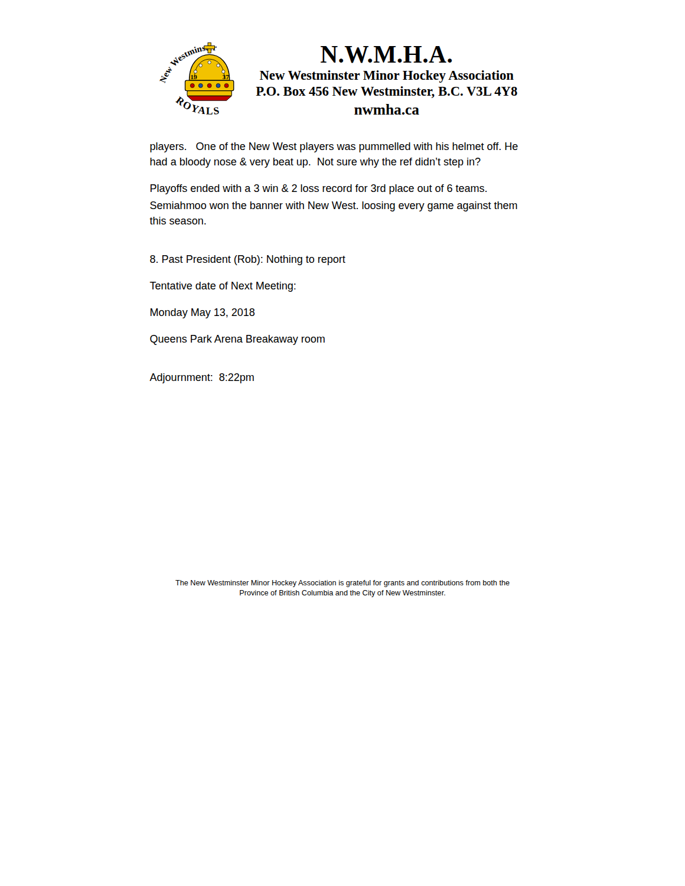New Westminster 19 37 ROYALS
N.W.M.H.A.
New Westminster Minor Hockey Association
P.O. Box 456 New Westminster, B.C. V3L 4Y8
nwmha.ca
players. One of the New West players was pummelled with his helmet off. He had a bloody nose & very beat up. Not sure why the ref didn’t step in?
Playoffs ended with a 3 win & 2 loss record for 3rd place out of 6 teams.
Semiahmoo won the banner with New West. loosing every game against them this season.
8. Past President (Rob): Nothing to report
Tentative date of Next Meeting:
Monday May 13, 2018
Queens Park Arena Breakaway room
Adjournment: 8:22pm
The New Westminster Minor Hockey Association is grateful for grants and contributions from both the
Province of British Columbia and the City of New Westminster.